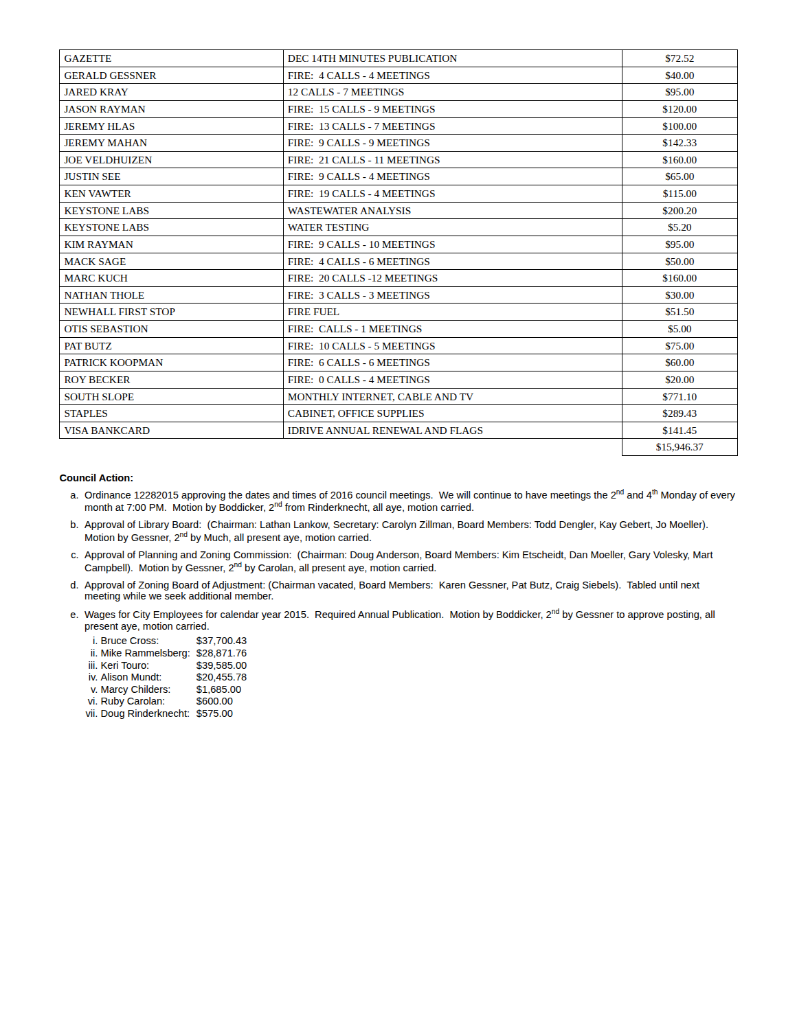| Gazette | Dec 14th Minutes Publication | $72.52 |
| Gerald Gessner | Fire: 4 Calls - 4 Meetings | $40.00 |
| Jared Kray | 12 Calls - 7 Meetings | $95.00 |
| Jason Rayman | Fire: 15 Calls - 9 Meetings | $120.00 |
| Jeremy Hlas | Fire: 13 Calls - 7 Meetings | $100.00 |
| Jeremy Mahan | Fire: 9 Calls - 9 Meetings | $142.33 |
| Joe Veldhuizen | Fire: 21 Calls - 11 Meetings | $160.00 |
| Justin See | Fire: 9 Calls - 4 Meetings | $65.00 |
| Ken Vawter | Fire: 19 Calls - 4 Meetings | $115.00 |
| Keystone Labs | Wastewater Analysis | $200.20 |
| Keystone Labs | Water Testing | $5.20 |
| Kim Rayman | Fire: 9 Calls - 10 Meetings | $95.00 |
| Mack Sage | Fire: 4 Calls - 6 Meetings | $50.00 |
| Marc Kuch | Fire: 20 Calls -12 Meetings | $160.00 |
| Nathan Thole | Fire: 3 Calls - 3 Meetings | $30.00 |
| Newhall First Stop | Fire Fuel | $51.50 |
| Otis Sebastion | Fire: Calls - 1 Meetings | $5.00 |
| Pat Butz | Fire: 10 Calls - 5 Meetings | $75.00 |
| Patrick Koopman | Fire: 6 Calls - 6 Meetings | $60.00 |
| Roy Becker | Fire: 0 Calls - 4 Meetings | $20.00 |
| South Slope | Monthly Internet, Cable and TV | $771.10 |
| Staples | Cabinet, Office Supplies | $289.43 |
| Visa Bankcard | Idrive Annual Renewal and Flags | $141.45 |
| | | $15,946.37 |
Council Action:
Ordinance 12282015 approving the dates and times of 2016 council meetings. We will continue to have meetings the 2nd and 4th Monday of every month at 7:00 PM. Motion by Boddicker, 2nd from Rinderknecht, all aye, motion carried.
Approval of Library Board: (Chairman: Lathan Lankow, Secretary: Carolyn Zillman, Board Members: Todd Dengler, Kay Gebert, Jo Moeller). Motion by Gessner, 2nd by Much, all present aye, motion carried.
Approval of Planning and Zoning Commission: (Chairman: Doug Anderson, Board Members: Kim Etscheidt, Dan Moeller, Gary Volesky, Mart Campbell). Motion by Gessner, 2nd by Carolan, all present aye, motion carried.
Approval of Zoning Board of Adjustment: (Chairman vacated, Board Members: Karen Gessner, Pat Butz, Craig Siebels). Tabled until next meeting while we seek additional member.
Wages for City Employees for calendar year 2015. Required Annual Publication. Motion by Boddicker, 2nd by Gessner to approve posting, all present aye, motion carried.
Bruce Cross:$37,700.43
Mike Rammelsberg:$28,871.76
Keri Touro:$39,585.00
Alison Mundt:$20,455.78
Marcy Childers:$1,685.00
Ruby Carolan:$600.00
Doug Rinderknecht:$575.00